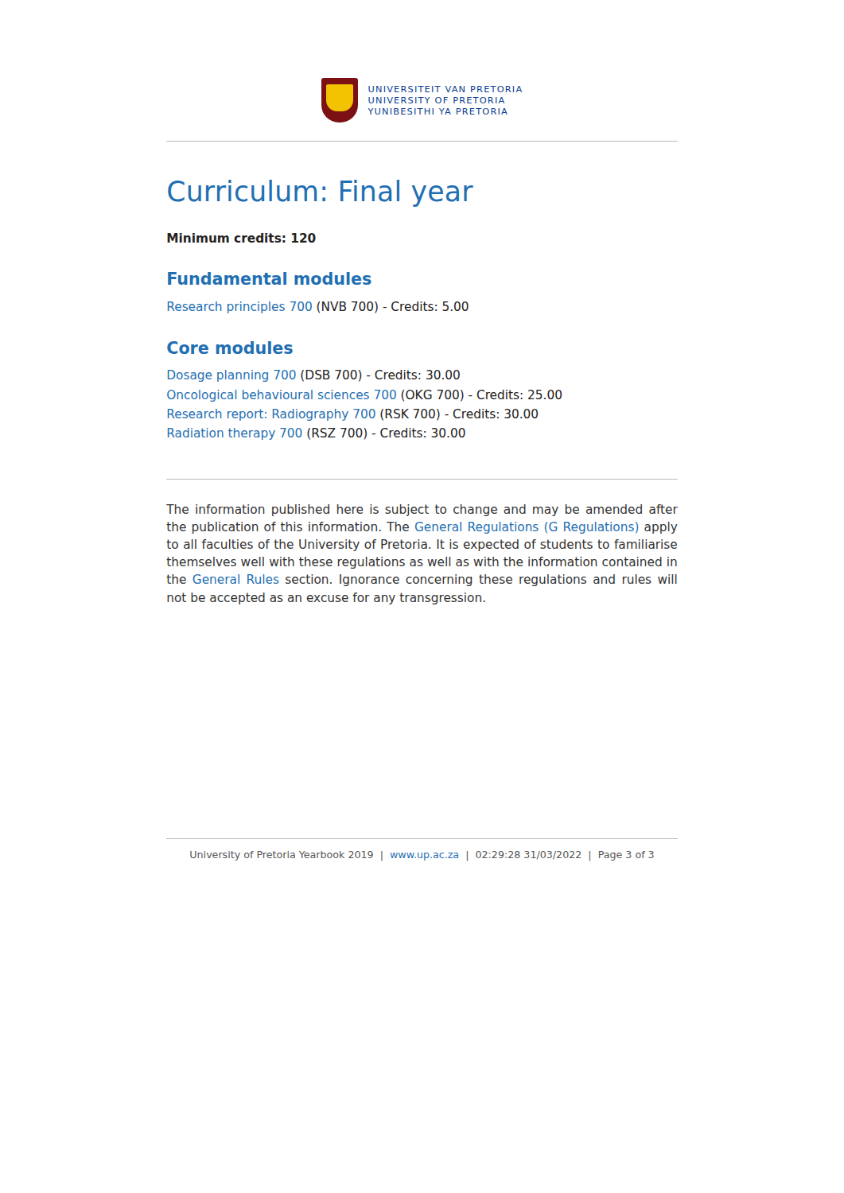UNIVERSITEIT VAN PRETORIA
UNIVERSITY OF PRETORIA
YUNIBESITHI YA PRETORIA
Curriculum: Final year
Minimum credits: 120
Fundamental modules
Research principles 700 (NVB 700) - Credits: 5.00
Core modules
Dosage planning 700 (DSB 700) - Credits: 30.00
Oncological behavioural sciences 700 (OKG 700) - Credits: 25.00
Research report: Radiography 700 (RSK 700) - Credits: 30.00
Radiation therapy 700 (RSZ 700) - Credits: 30.00
The information published here is subject to change and may be amended after the publication of this information. The General Regulations (G Regulations) apply to all faculties of the University of Pretoria. It is expected of students to familiarise themselves well with these regulations as well as with the information contained in the General Rules section. Ignorance concerning these regulations and rules will not be accepted as an excuse for any transgression.
University of Pretoria Yearbook 2019 | www.up.ac.za | 02:29:28 31/03/2022 | Page 3 of 3